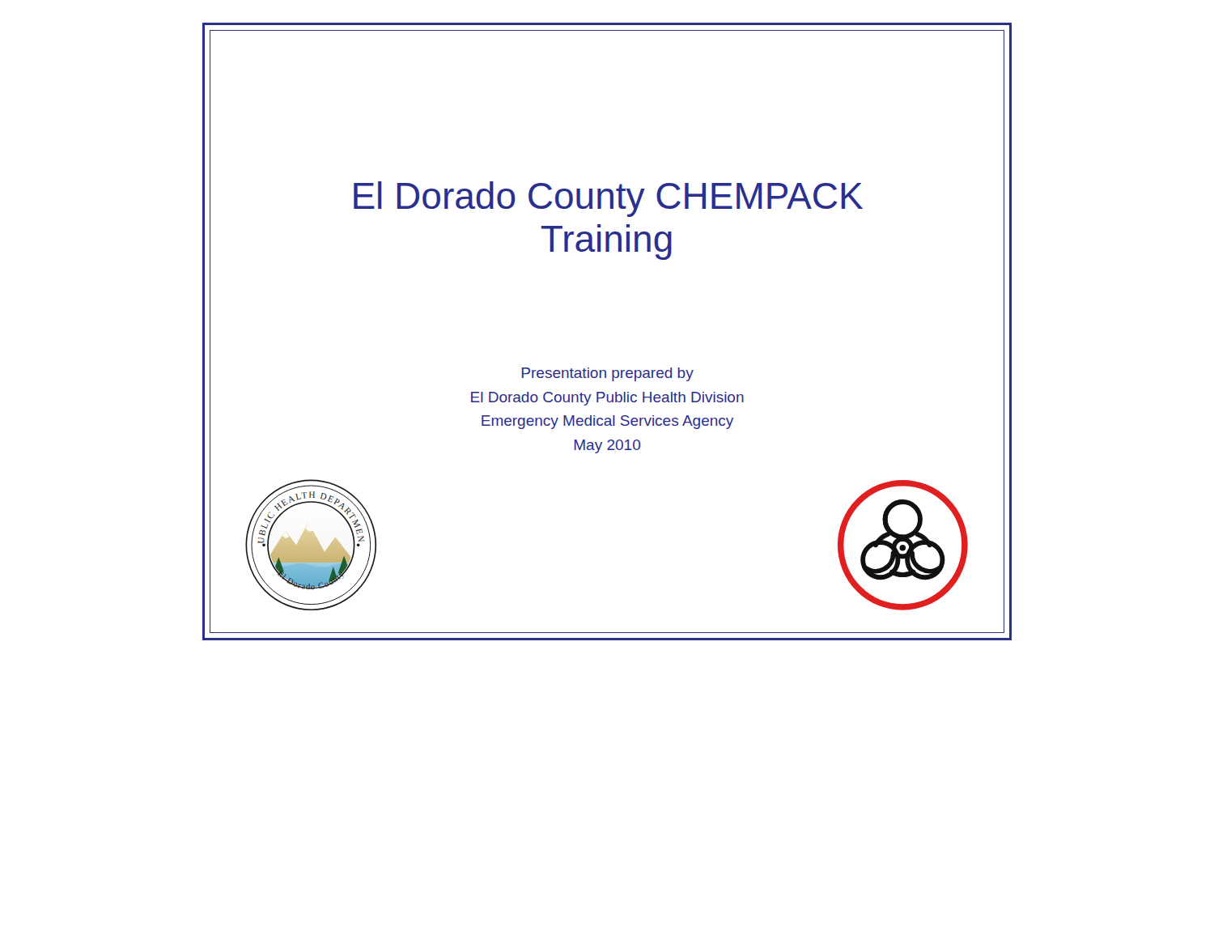El Dorado County CHEMPACK
Training
Presentation prepared by
El Dorado County Public Health Division
Emergency Medical Services Agency
May 2010
PUBLIC HEALTH DEPARTMENT El Dorado County